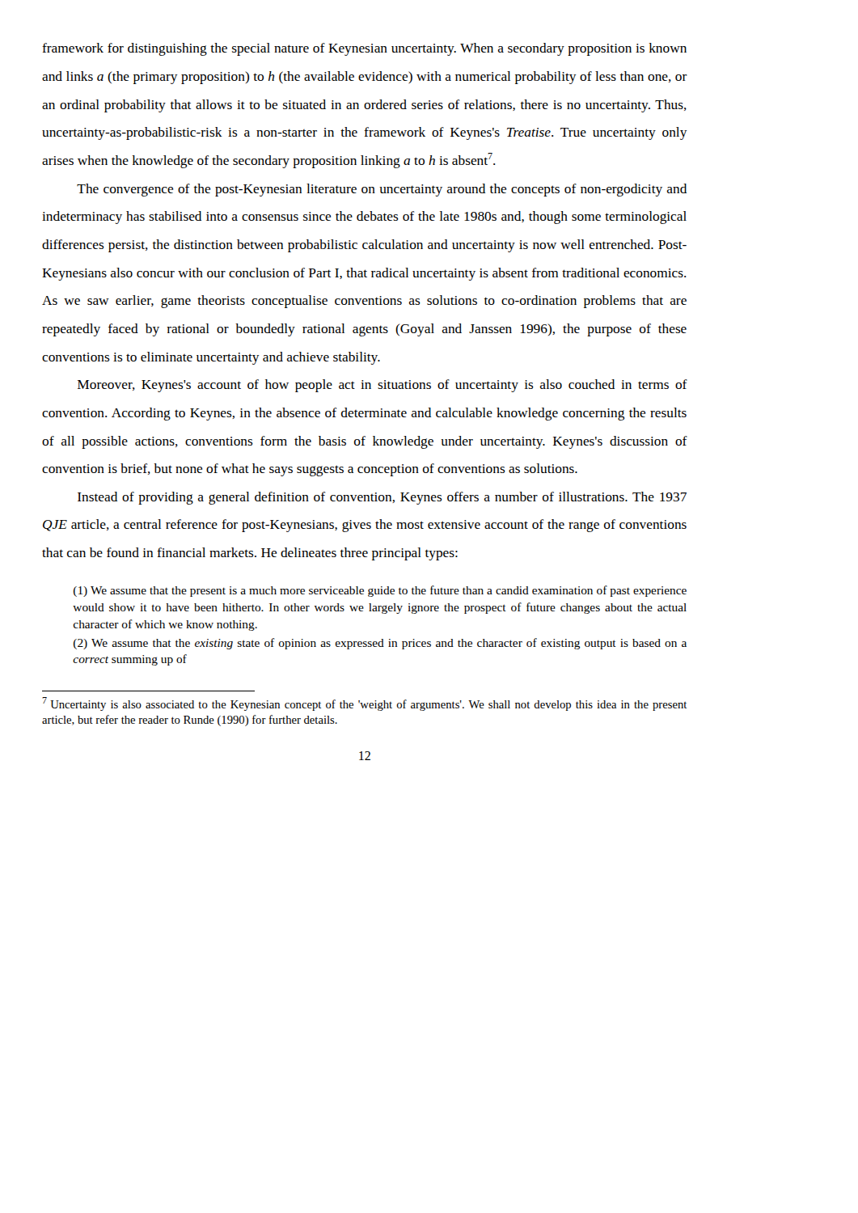framework for distinguishing the special nature of Keynesian uncertainty. When a secondary proposition is known and links a (the primary proposition) to h (the available evidence) with a numerical probability of less than one, or an ordinal probability that allows it to be situated in an ordered series of relations, there is no uncertainty. Thus, uncertainty-as-probabilistic-risk is a non-starter in the framework of Keynes's Treatise. True uncertainty only arises when the knowledge of the secondary proposition linking a to h is absent7.
The convergence of the post-Keynesian literature on uncertainty around the concepts of non-ergodicity and indeterminacy has stabilised into a consensus since the debates of the late 1980s and, though some terminological differences persist, the distinction between probabilistic calculation and uncertainty is now well entrenched. Post-Keynesians also concur with our conclusion of Part I, that radical uncertainty is absent from traditional economics. As we saw earlier, game theorists conceptualise conventions as solutions to co-ordination problems that are repeatedly faced by rational or boundedly rational agents (Goyal and Janssen 1996), the purpose of these conventions is to eliminate uncertainty and achieve stability.
Moreover, Keynes's account of how people act in situations of uncertainty is also couched in terms of convention. According to Keynes, in the absence of determinate and calculable knowledge concerning the results of all possible actions, conventions form the basis of knowledge under uncertainty. Keynes's discussion of convention is brief, but none of what he says suggests a conception of conventions as solutions.
Instead of providing a general definition of convention, Keynes offers a number of illustrations. The 1937 QJE article, a central reference for post-Keynesians, gives the most extensive account of the range of conventions that can be found in financial markets. He delineates three principal types:
(1) We assume that the present is a much more serviceable guide to the future than a candid examination of past experience would show it to have been hitherto. In other words we largely ignore the prospect of future changes about the actual character of which we know nothing.
(2) We assume that the existing state of opinion as expressed in prices and the character of existing output is based on a correct summing up of
7Uncertainty is also associated to the Keynesian concept of the 'weight of arguments'. We shall not develop this idea in the present article, but refer the reader to Runde (1990) for further details.
12